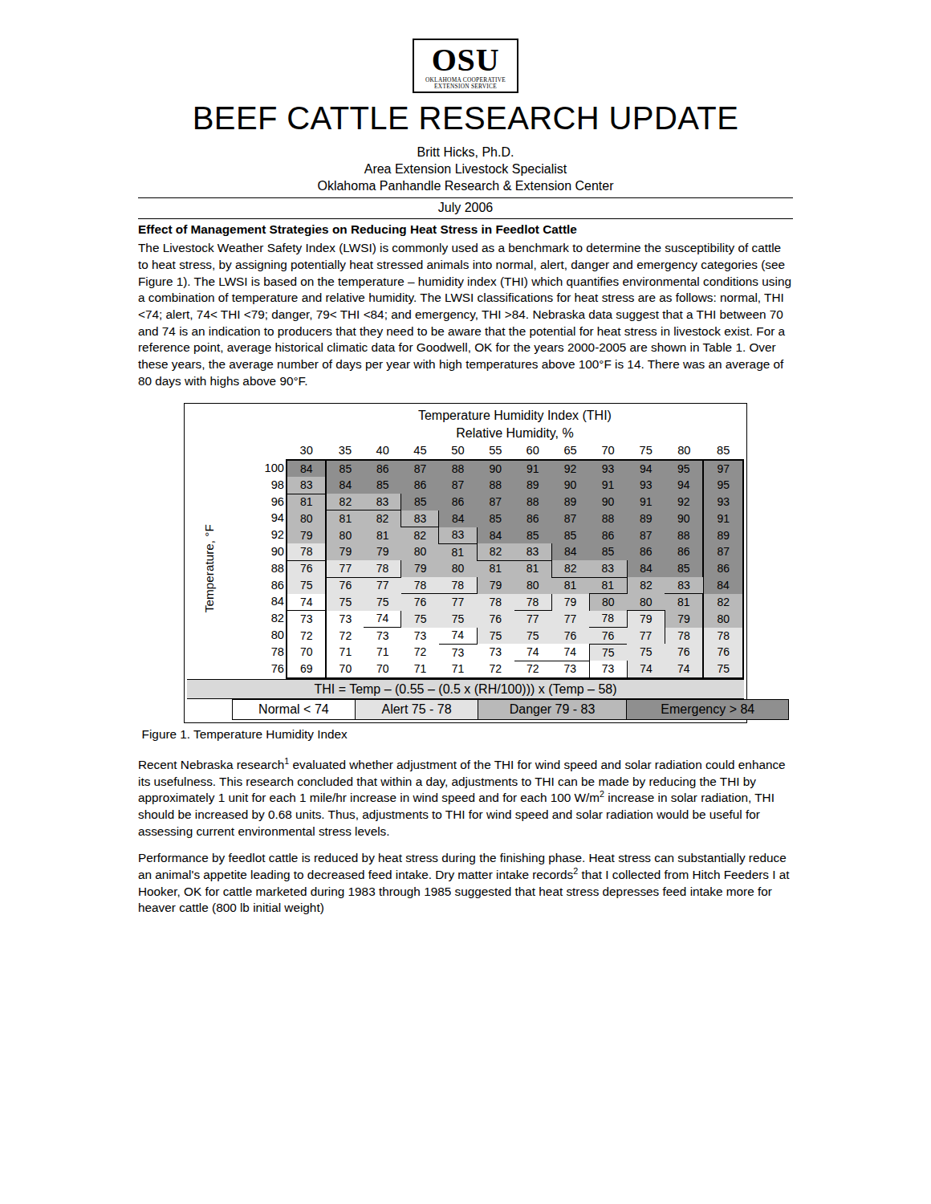OSU
OKLAHOMA COOPERATIVE
EXTENSION SERVICE
BEEF CATTLE RESEARCH UPDATE
Britt Hicks, Ph.D.
Area Extension Livestock Specialist
Oklahoma Panhandle Research & Extension Center
July 2006
Effect of Management Strategies on Reducing Heat Stress in Feedlot Cattle
The Livestock Weather Safety Index (LWSI) is commonly used as a benchmark to determine the susceptibility of cattle to heat stress, by assigning potentially heat stressed animals into normal, alert, danger and emergency categories (see Figure 1). The LWSI is based on the temperature – humidity index (THI) which quantifies environmental conditions using a combination of temperature and relative humidity. The LWSI classifications for heat stress are as follows: normal, THI <74; alert, 74< THI <79; danger, 79< THI <84; and emergency, THI >84. Nebraska data suggest that a THI between 70 and 74 is an indication to producers that they need to be aware that the potential for heat stress in livestock exist. For a reference point, average historical climatic data for Goodwell, OK for the years 2000-2005 are shown in Table 1. Over these years, the average number of days per year with high temperatures above 100°F is 14. There was an average of 80 days with highs above 90°F.
| | Temperature Humidity Index (THI) |
| | Relative Humidity, % |
| | 30 | 35 | 40 | 45 | 50 | 55 | 60 | 65 | 70 | 75 | 80 | 85 |
| Temperature, °F | 100 | 84 | 85 | 86 | 87 | 88 | 90 | 91 | 92 | 93 | 94 | 95 | 97 |
| 98 | 83 | 84 | 85 | 86 | 87 | 88 | 89 | 90 | 91 | 93 | 94 | 95 |
| 96 | 81 | 82 | 83 | 85 | 86 | 87 | 88 | 89 | 90 | 91 | 92 | 93 |
| 94 | 80 | 81 | 82 | 83 | 84 | 85 | 86 | 87 | 88 | 89 | 90 | 91 |
| 92 | 79 | 80 | 81 | 82 | 83 | 84 | 85 | 85 | 86 | 87 | 88 | 89 |
| 90 | 78 | 79 | 79 | 80 | 81 | 82 | 83 | 84 | 85 | 86 | 86 | 87 |
| 88 | 76 | 77 | 78 | 79 | 80 | 81 | 81 | 82 | 83 | 84 | 85 | 86 |
| 86 | 75 | 76 | 77 | 78 | 78 | 79 | 80 | 81 | 81 | 82 | 83 | 84 |
| 84 | 74 | 75 | 75 | 76 | 77 | 78 | 78 | 79 | 80 | 80 | 81 | 82 |
| 82 | 73 | 73 | 74 | 75 | 75 | 76 | 77 | 77 | 78 | 79 | 79 | 80 |
| 80 | 72 | 72 | 73 | 73 | 74 | 75 | 75 | 76 | 76 | 77 | 78 | 78 |
| 78 | 70 | 71 | 71 | 72 | 73 | 73 | 74 | 74 | 75 | 75 | 76 | 76 |
| 76 | 69 | 70 | 70 | 71 | 71 | 72 | 72 | 73 | 73 | 74 | 74 | 75 |
THI = Temp – (0.55 – (0.5 x (RH/100))) x (Temp – 58)
Normal < 74
Alert 75 - 78
Danger 79 - 83
Emergency > 84
Figure 1. Temperature Humidity Index
Recent Nebraska research1 evaluated whether adjustment of the THI for wind speed and solar radiation could enhance its usefulness. This research concluded that within a day, adjustments to THI can be made by reducing the THI by approximately 1 unit for each 1 mile/hr increase in wind speed and for each 100 W/m2 increase in solar radiation, THI should be increased by 0.68 units. Thus, adjustments to THI for wind speed and solar radiation would be useful for assessing current environmental stress levels.
Performance by feedlot cattle is reduced by heat stress during the finishing phase. Heat stress can substantially reduce an animal's appetite leading to decreased feed intake. Dry matter intake records2 that I collected from Hitch Feeders I at Hooker, OK for cattle marketed during 1983 through 1985 suggested that heat stress depresses feed intake more for heaver cattle (800 lb initial weight)